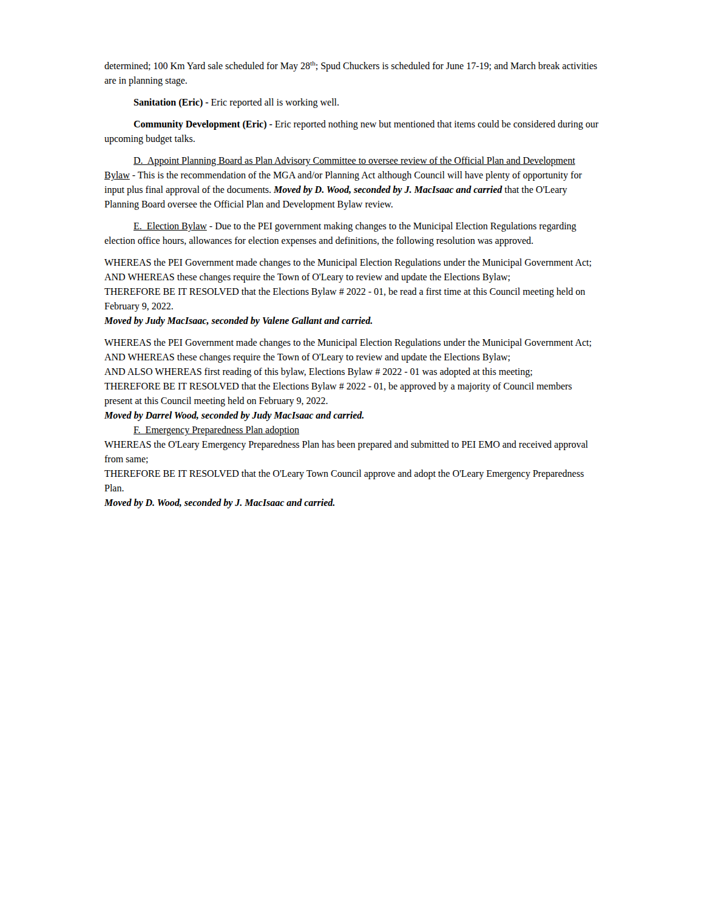determined; 100 Km Yard sale scheduled for May 28th; Spud Chuckers is scheduled for June 17-19; and March break activities are in planning stage.
Sanitation (Eric) - Eric reported all is working well.
Community Development (Eric) - Eric reported nothing new but mentioned that items could be considered during our upcoming budget talks.
D. Appoint Planning Board as Plan Advisory Committee to oversee review of the Official Plan and Development Bylaw - This is the recommendation of the MGA and/or Planning Act although Council will have plenty of opportunity for input plus final approval of the documents. Moved by D. Wood, seconded by J. MacIsaac and carried that the O'Leary Planning Board oversee the Official Plan and Development Bylaw review.
E. Election Bylaw - Due to the PEI government making changes to the Municipal Election Regulations regarding election office hours, allowances for election expenses and definitions, the following resolution was approved.
WHEREAS the PEI Government made changes to the Municipal Election Regulations under the Municipal Government Act;
AND WHEREAS these changes require the Town of O'Leary to review and update the Elections Bylaw;
THEREFORE BE IT RESOLVED that the Elections Bylaw # 2022 - 01, be read a first time at this Council meeting held on February 9, 2022.
Moved by Judy MacIsaac, seconded by Valene Gallant and carried.
WHEREAS the PEI Government made changes to the Municipal Election Regulations under the Municipal Government Act;
AND WHEREAS these changes require the Town of O'Leary to review and update the Elections Bylaw;
AND ALSO WHEREAS first reading of this bylaw, Elections Bylaw # 2022 - 01 was adopted at this meeting;
THEREFORE BE IT RESOLVED that the Elections Bylaw # 2022 - 01, be approved by a majority of Council members present at this Council meeting held on February 9, 2022.
Moved by Darrel Wood, seconded by Judy MacIsaac and carried.
F. Emergency Preparedness Plan adoption
WHEREAS the O'Leary Emergency Preparedness Plan has been prepared and submitted to PEI EMO and received approval from same;
THEREFORE BE IT RESOLVED that the O'Leary Town Council approve and adopt the O'Leary Emergency Preparedness Plan.
Moved by D. Wood, seconded by J. MacIsaac and carried.